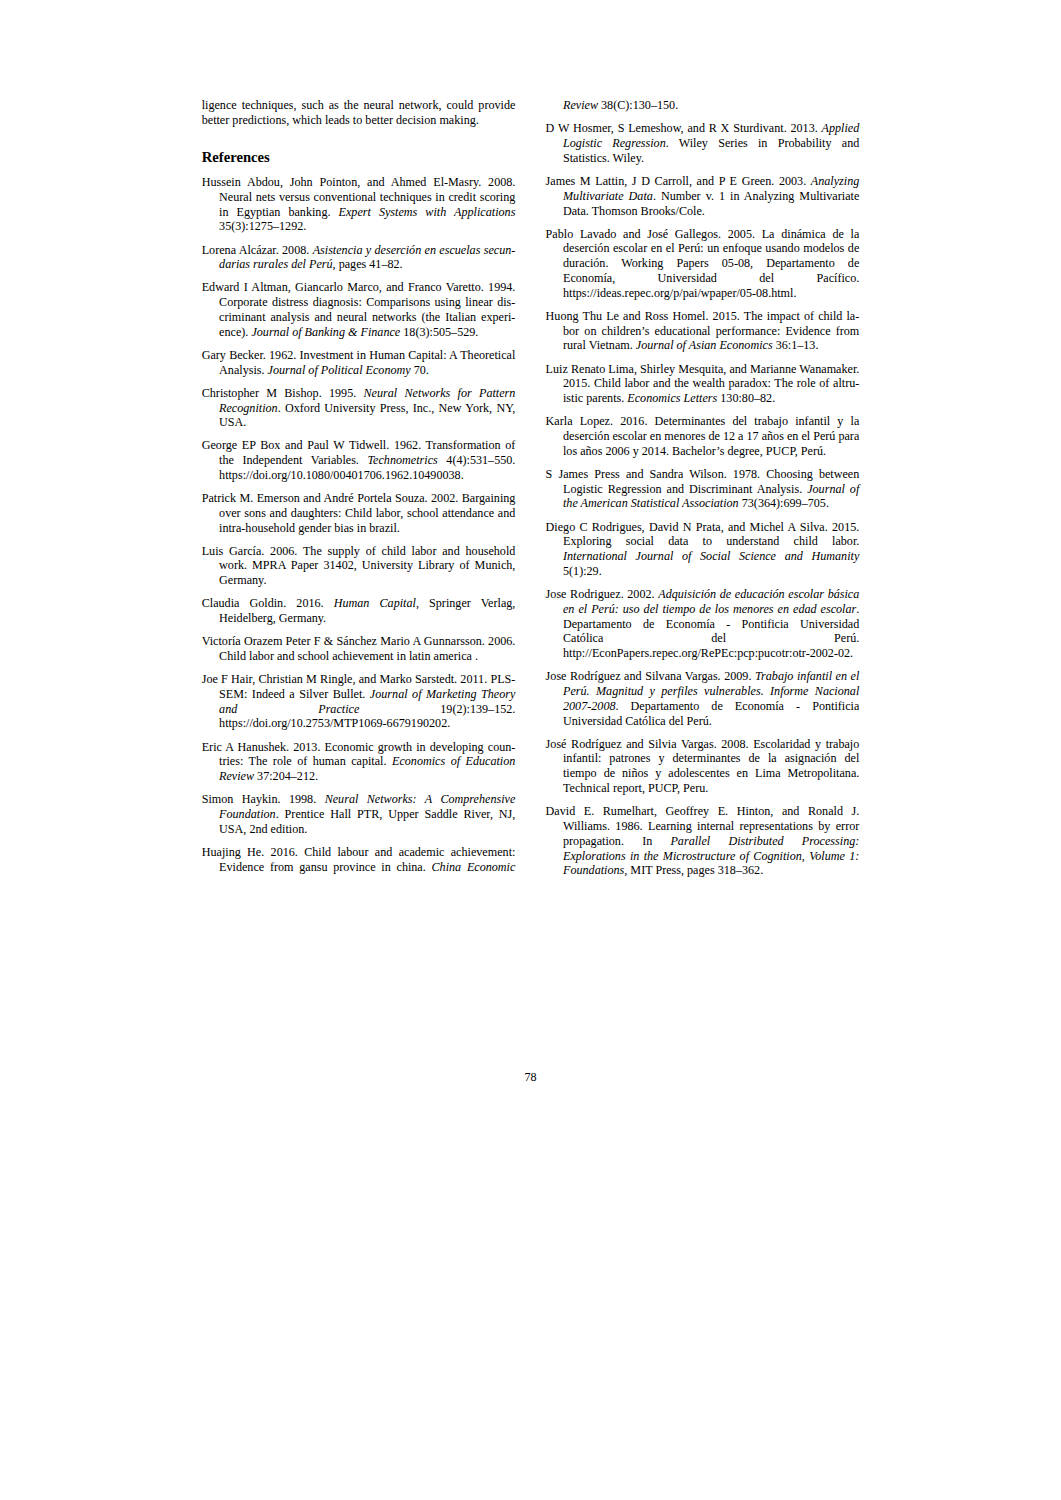ligence techniques, such as the neural network, could provide better predictions, which leads to better decision making.
References
Hussein Abdou, John Pointon, and Ahmed El-Masry. 2008. Neural nets versus conventional techniques in credit scoring in Egyptian banking. Expert Systems with Applications 35(3):1275–1292.
Lorena Alcázar. 2008. Asistencia y deserción en escuelas secundarias rurales del Perú, pages 41–82.
Edward I Altman, Giancarlo Marco, and Franco Varetto. 1994. Corporate distress diagnosis: Comparisons using linear discriminant analysis and neural networks (the Italian experience). Journal of Banking & Finance 18(3):505–529.
Gary Becker. 1962. Investment in Human Capital: A Theoretical Analysis. Journal of Political Economy 70.
Christopher M Bishop. 1995. Neural Networks for Pattern Recognition. Oxford University Press, Inc., New York, NY, USA.
George EP Box and Paul W Tidwell. 1962. Transformation of the Independent Variables. Technometrics 4(4):531–550. https://doi.org/10.1080/00401706.1962.10490038.
Patrick M. Emerson and André Portela Souza. 2002. Bargaining over sons and daughters: Child labor, school attendance and intra-household gender bias in brazil.
Luis García. 2006. The supply of child labor and household work. MPRA Paper 31402, University Library of Munich, Germany.
Claudia Goldin. 2016. Human Capital, Springer Verlag, Heidelberg, Germany.
Victoría Orazem Peter F & Sánchez Mario A Gunnarsson. 2006. Child labor and school achievement in latin america .
Joe F Hair, Christian M Ringle, and Marko Sarstedt. 2011. PLS-SEM: Indeed a Silver Bullet. Journal of Marketing Theory and Practice 19(2):139–152. https://doi.org/10.2753/MTP1069-6679190202.
Eric A Hanushek. 2013. Economic growth in developing countries: The role of human capital. Economics of Education Review 37:204–212.
Simon Haykin. 1998. Neural Networks: A Comprehensive Foundation. Prentice Hall PTR, Upper Saddle River, NJ, USA, 2nd edition.
Huajing He. 2016. Child labour and academic achievement: Evidence from gansu province in china. China Economic Review 38(C):130–150.
D W Hosmer, S Lemeshow, and R X Sturdivant. 2013. Applied Logistic Regression. Wiley Series in Probability and Statistics. Wiley.
James M Lattin, J D Carroll, and P E Green. 2003. Analyzing Multivariate Data. Number v. 1 in Analyzing Multivariate Data. Thomson Brooks/Cole.
Pablo Lavado and José Gallegos. 2005. La dinámica de la deserción escolar en el Perú: un enfoque usando modelos de duración. Working Papers 05-08, Departamento de Economía, Universidad del Pacífico. https://ideas.repec.org/p/pai/wpaper/05-08.html.
Huong Thu Le and Ross Homel. 2015. The impact of child labor on children’s educational performance: Evidence from rural Vietnam. Journal of Asian Economics 36:1–13.
Luiz Renato Lima, Shirley Mesquita, and Marianne Wanamaker. 2015. Child labor and the wealth paradox: The role of altruistic parents. Economics Letters 130:80–82.
Karla Lopez. 2016. Determinantes del trabajo infantil y la deserción escolar en menores de 12 a 17 años en el Perú para los años 2006 y 2014. Bachelor’s degree, PUCP, Perú.
S James Press and Sandra Wilson. 1978. Choosing between Logistic Regression and Discriminant Analysis. Journal of the American Statistical Association 73(364):699–705.
Diego C Rodrigues, David N Prata, and Michel A Silva. 2015. Exploring social data to understand child labor. International Journal of Social Science and Humanity 5(1):29.
Jose Rodriguez. 2002. Adquisición de educación escolar básica en el Perú: uso del tiempo de los menores en edad escolar. Departamento de Economía - Pontificia Universidad Católica del Perú. http://EconPapers.repec.org/RePEc:pcp:pucotr:otr-2002-02.
Jose Rodríguez and Silvana Vargas. 2009. Trabajo infantil en el Perú. Magnitud y perfiles vulnerables. Informe Nacional 2007-2008. Departamento de Economía - Pontificia Universidad Católica del Perú.
José Rodríguez and Silvia Vargas. 2008. Escolaridad y trabajo infantil: patrones y determinantes de la asignación del tiempo de niños y adolescentes en Lima Metropolitana. Technical report, PUCP, Peru.
David E. Rumelhart, Geoffrey E. Hinton, and Ronald J. Williams. 1986. Learning internal representations by error propagation. In Parallel Distributed Processing: Explorations in the Microstructure of Cognition, Volume 1: Foundations, MIT Press, pages 318–362.
78